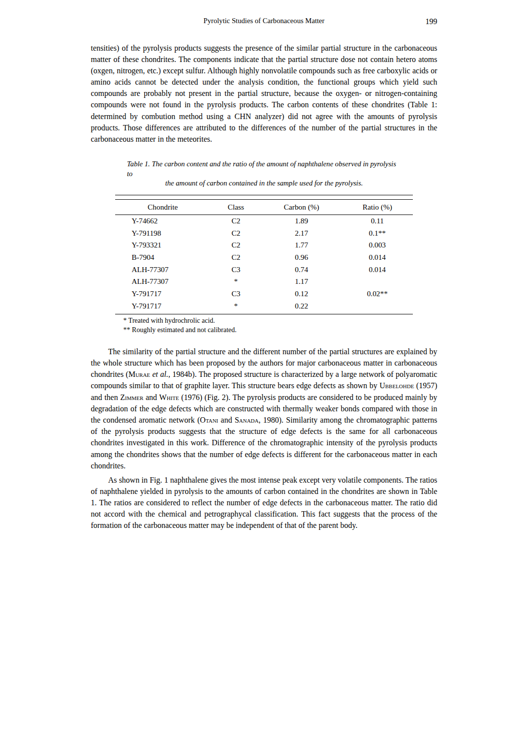Pyrolytic Studies of Carbonaceous Matter 199
tensities) of the pyrolysis products suggests the presence of the similar partial structure in the carbonaceous matter of these chondrites. The components indicate that the partial structure dose not contain hetero atoms (oxgen, nitrogen, etc.) except sulfur. Although highly nonvolatile compounds such as free carboxylic acids or amino acids cannot be detected under the analysis condition, the functional groups which yield such compounds are probably not present in the partial structure, because the oxygen- or nitrogen-containing compounds were not found in the pyrolysis products. The carbon contents of these chondrites (Table 1: determined by combution method using a CHN analyzer) did not agree with the amounts of pyrolysis products. Those differences are attributed to the differences of the number of the partial structures in the carbonaceous matter in the meteorites.
Table 1. The carbon content and the ratio of the amount of naphthalene observed in pyrolysis to the amount of carbon contained in the sample used for the pyrolysis.
| Chondrite | Class | Carbon (%) | Ratio (%) |
| --- | --- | --- | --- |
| Y-74662 | C2 | 1.89 | 0.11 |
| Y-791198 | C2 | 2.17 | 0.1** |
| Y-793321 | C2 | 1.77 | 0.003 |
| B-7904 | C2 | 0.96 | 0.014 |
| ALH-77307 | C3 | 0.74 | 0.014 |
| ALH-77307 | * | 1.17 | |
| Y-791717 | C3 | 0.12 | 0.02** |
| Y-791717 | * | 0.22 | |
* Treated with hydrochrolic acid.
** Roughly estimated and not calibrated.
The similarity of the partial structure and the different number of the partial structures are explained by the whole structure which has been proposed by the authors for major carbonaceous matter in carbonaceous chondrites (Murae et al., 1984b). The proposed structure is characterized by a large network of polyaromatic compounds similar to that of graphite layer. This structure bears edge defects as shown by Ubbelohde (1957) and then Zimmer and White (1976) (Fig. 2). The pyrolysis products are considered to be produced mainly by degradation of the edge defects which are constructed with thermally weaker bonds compared with those in the condensed aromatic network (Otani and Sanada, 1980). Similarity among the chromatographic patterns of the pyrolysis products suggests that the structure of edge defects is the same for all carbonaceous chondrites investigated in this work. Difference of the chromatographic intensity of the pyrolysis products among the chondrites shows that the number of edge defects is different for the carbonaceous matter in each chondrites.
As shown in Fig. 1 naphthalene gives the most intense peak except very volatile components. The ratios of naphthalene yielded in pyrolysis to the amounts of carbon contained in the chondrites are shown in Table 1. The ratios are considered to reflect the number of edge defects in the carbonaceous matter. The ratio did not accord with the chemical and petrographycal classification. This fact suggests that the process of the formation of the carbonaceous matter may be independent of that of the parent body.